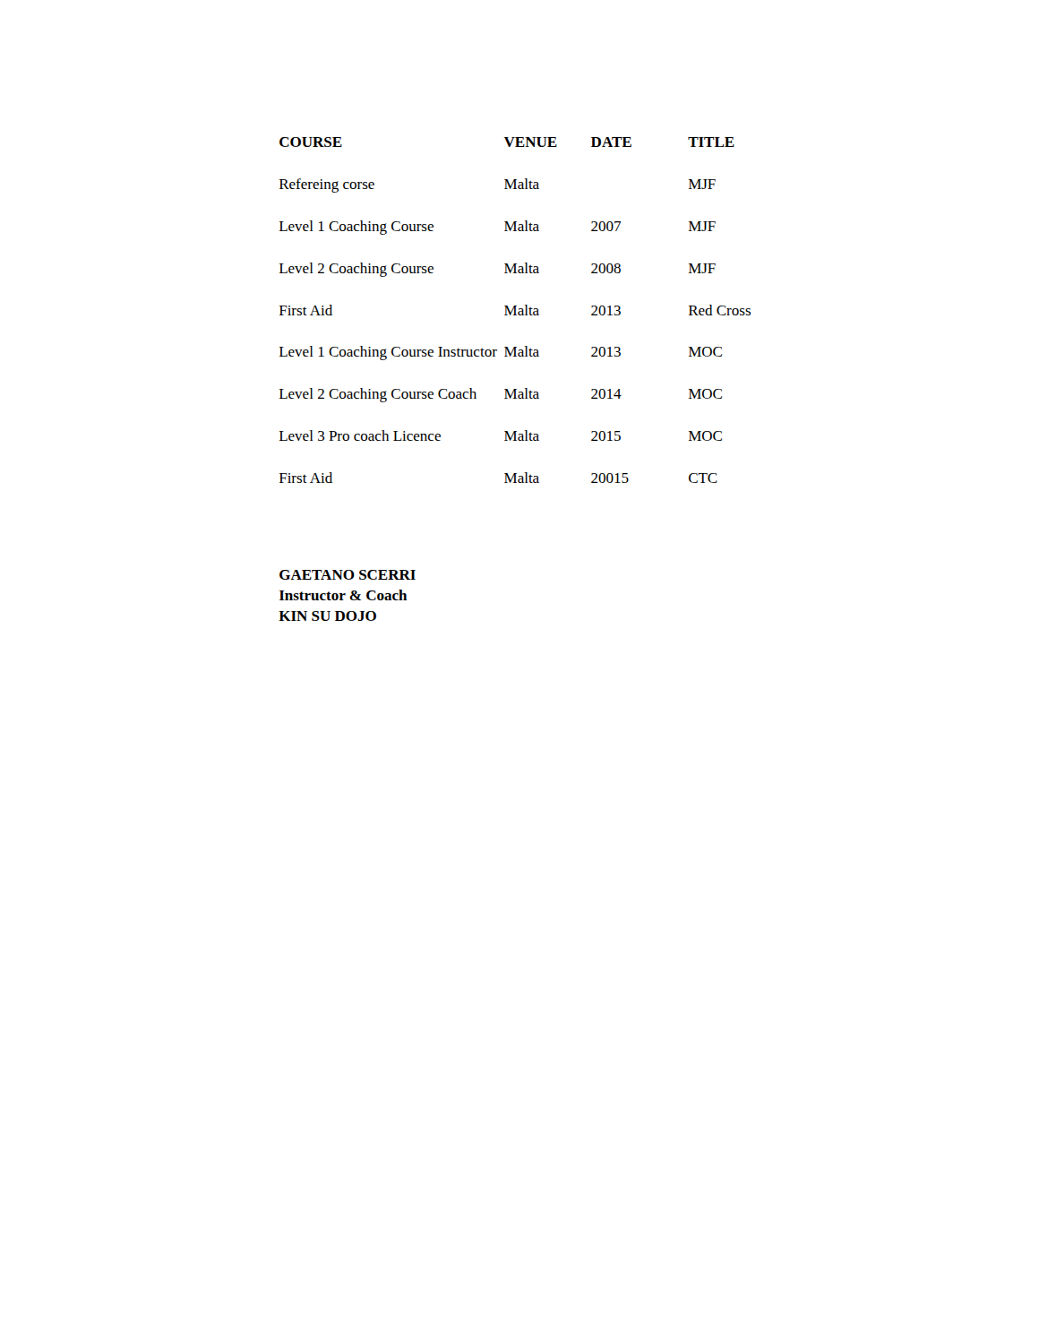| COURSE | VENUE | DATE | TITLE |
| --- | --- | --- | --- |
| Refereing corse | Malta | | MJF |
| Level 1 Coaching Course | Malta | 2007 | MJF |
| Level 2 Coaching Course | Malta | 2008 | MJF |
| First Aid | Malta | 2013 | Red Cross |
| Level 1 Coaching Course Instructor | Malta | 2013 | MOC |
| Level 2 Coaching Course Coach | Malta | 2014 | MOC |
| Level 3 Pro coach Licence | Malta | 2015 | MOC |
| First Aid | Malta | 20015 | CTC |
GAETANO SCERRI
Instructor & Coach
KIN SU DOJO